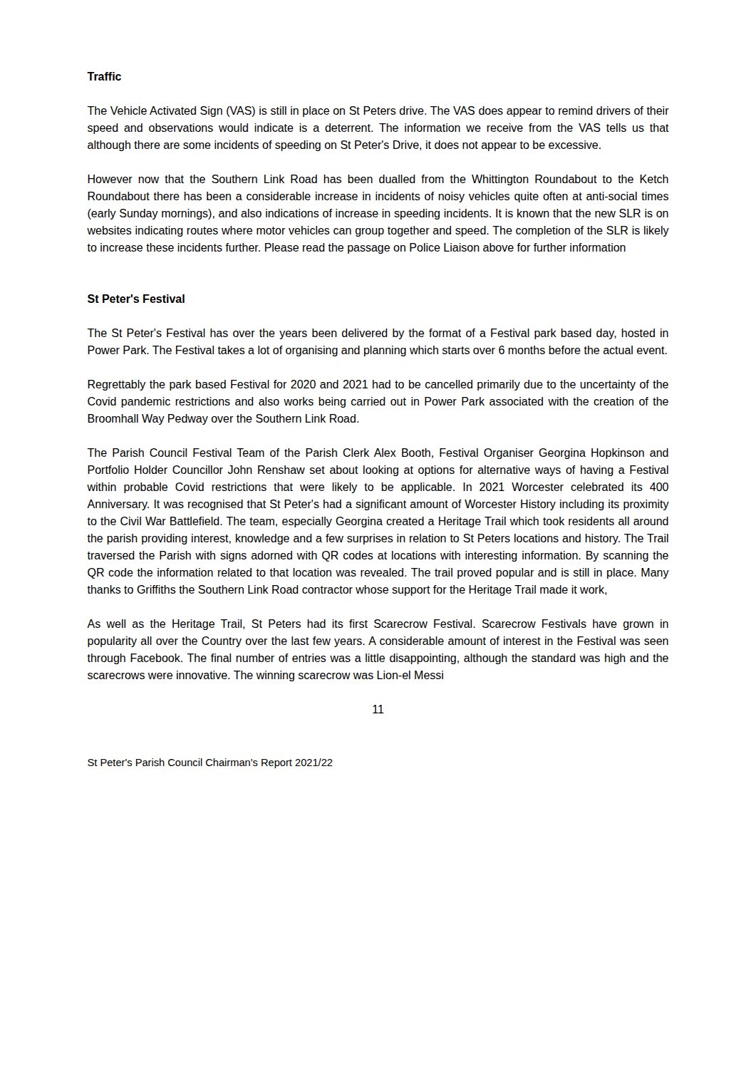Traffic
The Vehicle Activated Sign (VAS) is still in place on St Peters drive. The VAS does appear to remind drivers of their speed and observations would indicate is a deterrent. The information we receive from the VAS tells us that although there are some incidents of speeding on St Peter's Drive, it does not appear to be excessive.
However now that the Southern Link Road has been dualled from the Whittington Roundabout to the Ketch Roundabout there has been a considerable increase in incidents of noisy vehicles quite often at anti-social times (early Sunday mornings), and also indications of increase in speeding incidents. It is known that the new SLR is on websites indicating routes where motor vehicles can group together and speed. The completion of the SLR is likely to increase these incidents further. Please read the passage on Police Liaison above for further information
St Peter's Festival
The St Peter's Festival has over the years been delivered by the format of a Festival park based day, hosted in Power Park. The Festival takes a lot of organising and planning which starts over 6 months before the actual event.
Regrettably the park based Festival for 2020 and 2021 had to be cancelled primarily due to the uncertainty of the Covid pandemic restrictions and also works being carried out in Power Park associated with the creation of the Broomhall Way Pedway over the Southern Link Road.
The Parish Council Festival Team of the Parish Clerk Alex Booth, Festival Organiser Georgina Hopkinson and Portfolio Holder Councillor John Renshaw set about looking at options for alternative ways of having a Festival within probable Covid restrictions that were likely to be applicable. In 2021 Worcester celebrated its 400 Anniversary. It was recognised that St Peter's had a significant amount of Worcester History including its proximity to the Civil War Battlefield. The team, especially Georgina created a Heritage Trail which took residents all around the parish providing interest, knowledge and a few surprises in relation to St Peters locations and history. The Trail traversed the Parish with signs adorned with QR codes at locations with interesting information. By scanning the QR code the information related to that location was revealed. The trail proved popular and is still in place. Many thanks to Griffiths the Southern Link Road contractor whose support for the Heritage Trail made it work,
As well as the Heritage Trail, St Peters had its first Scarecrow Festival. Scarecrow Festivals have grown in popularity all over the Country over the last few years. A considerable amount of interest in the Festival was seen through Facebook. The final number of entries was a little disappointing, although the standard was high and the scarecrows were innovative. The winning scarecrow was Lion-el Messi
11
St Peter's Parish Council Chairman's Report 2021/22